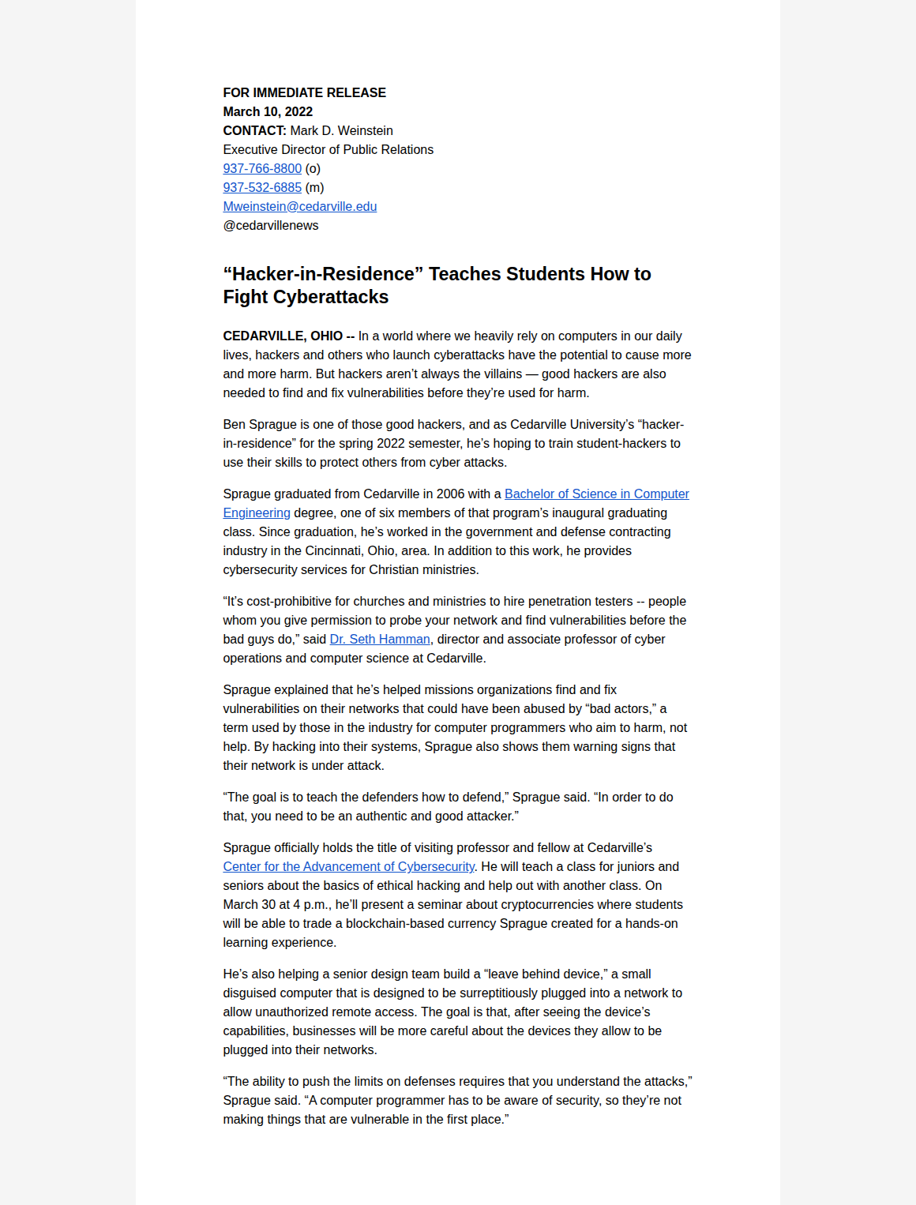FOR IMMEDIATE RELEASE
March 10, 2022
CONTACT: Mark D. Weinstein
Executive Director of Public Relations
937-766-8800 (o)
937-532-6885 (m)
Mweinstein@cedarville.edu
@cedarvillenews
“Hacker-in-Residence” Teaches Students How to Fight Cyberattacks
CEDARVILLE, OHIO -- In a world where we heavily rely on computers in our daily lives, hackers and others who launch cyberattacks have the potential to cause more and more harm. But hackers aren’t always the villains — good hackers are also needed to find and fix vulnerabilities before they’re used for harm.
Ben Sprague is one of those good hackers, and as Cedarville University’s “hacker-in-residence” for the spring 2022 semester, he’s hoping to train student-hackers to use their skills to protect others from cyber attacks.
Sprague graduated from Cedarville in 2006 with a Bachelor of Science in Computer Engineering degree, one of six members of that program’s inaugural graduating class. Since graduation, he’s worked in the government and defense contracting industry in the Cincinnati, Ohio, area. In addition to this work, he provides cybersecurity services for Christian ministries.
“It’s cost-prohibitive for churches and ministries to hire penetration testers -- people whom you give permission to probe your network and find vulnerabilities before the bad guys do,” said Dr. Seth Hamman, director and associate professor of cyber operations and computer science at Cedarville.
Sprague explained that he’s helped missions organizations find and fix vulnerabilities on their networks that could have been abused by “bad actors,” a term used by those in the industry for computer programmers who aim to harm, not help. By hacking into their systems, Sprague also shows them warning signs that their network is under attack.
“The goal is to teach the defenders how to defend,” Sprague said. “In order to do that, you need to be an authentic and good attacker.”
Sprague officially holds the title of visiting professor and fellow at Cedarville’s Center for the Advancement of Cybersecurity. He will teach a class for juniors and seniors about the basics of ethical hacking and help out with another class. On March 30 at 4 p.m., he’ll present a seminar about cryptocurrencies where students will be able to trade a blockchain-based currency Sprague created for a hands-on learning experience.
He’s also helping a senior design team build a “leave behind device,” a small disguised computer that is designed to be surreptitiously plugged into a network to allow unauthorized remote access. The goal is that, after seeing the device’s capabilities, businesses will be more careful about the devices they allow to be plugged into their networks.
“The ability to push the limits on defenses requires that you understand the attacks,” Sprague said. “A computer programmer has to be aware of security, so they’re not making things that are vulnerable in the first place.”